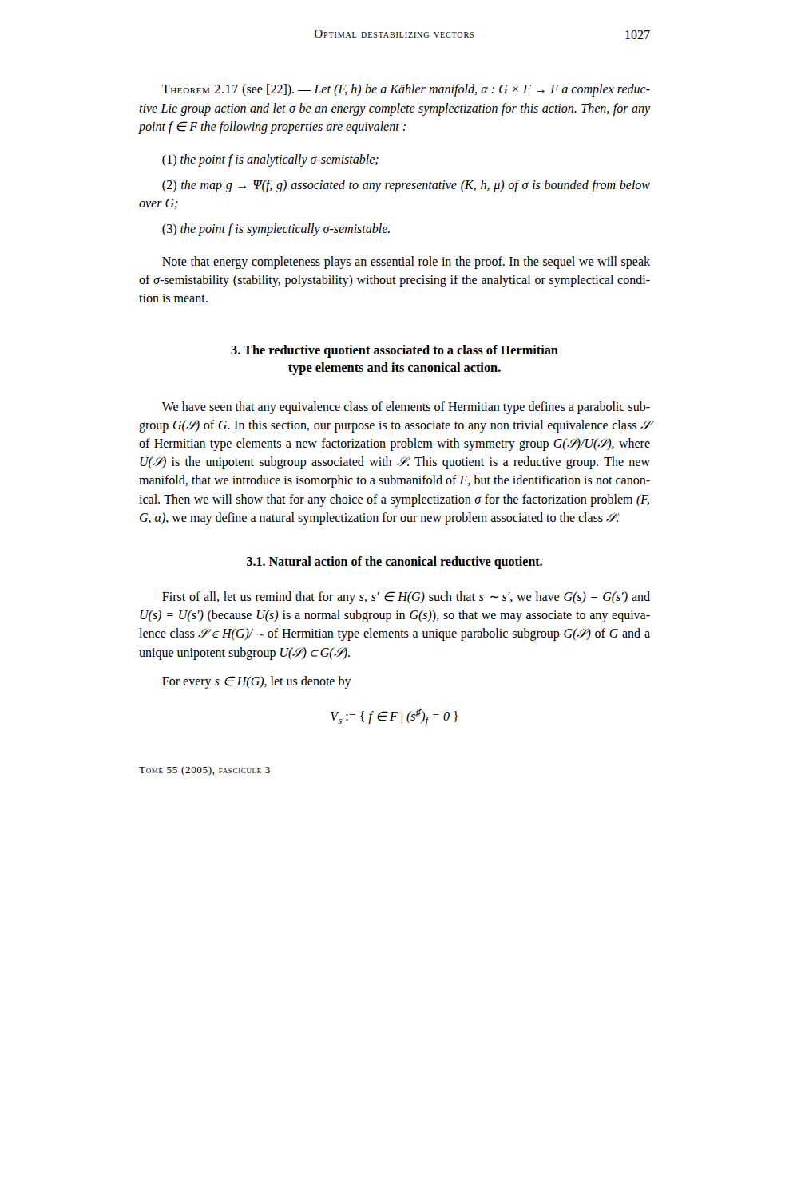Optimal destabilizing vectors 1027
Theorem 2.17 (see [22]). — Let (F, h) be a Kähler manifold, α : G × F → F a complex reductive Lie group action and let σ be an energy complete symplectization for this action. Then, for any point f ∈ F the following properties are equivalent :
(1) the point f is analytically σ-semistable;
(2) the map g → Ψ(f, g) associated to any representative (K, h, μ) of σ is bounded from below over G;
(3) the point f is symplectically σ-semistable.
Note that energy completeness plays an essential role in the proof. In the sequel we will speak of σ-semistability (stability, polystability) without precising if the analytical or symplectical condition is meant.
3. The reductive quotient associated to a class of Hermitian
type elements and its canonical action.
We have seen that any equivalence class of elements of Hermitian type defines a parabolic subgroup G(𝒮) of G. In this section, our purpose is to associate to any non trivial equivalence class 𝒮 of Hermitian type elements a new factorization problem with symmetry group G(𝒮)/U(𝒮), where U(𝒮) is the unipotent subgroup associated with 𝒮. This quotient is a reductive group. The new manifold, that we introduce is isomorphic to a submanifold of F, but the identification is not canonical. Then we will show that for any choice of a symplectization σ for the factorization problem (F, G, α), we may define a natural symplectization for our new problem associated to the class 𝒮.
3.1. Natural action of the canonical reductive quotient.
First of all, let us remind that for any s, s′ ∈ H(G) such that s ∼ s′, we have G(s) = G(s′) and U(s) = U(s′) (because U(s) is a normal subgroup in G(s)), so that we may associate to any equivalence class 𝒮 ∈ H(G)/ ∼ of Hermitian type elements a unique parabolic subgroup G(𝒮) of G and a unique unipotent subgroup U(𝒮) ⊂ G(𝒮).
For every s ∈ H(G), let us denote by
Vs := { f ∈ F | (s♯)f = 0 }
Tome 55 (2005), fascicule 3